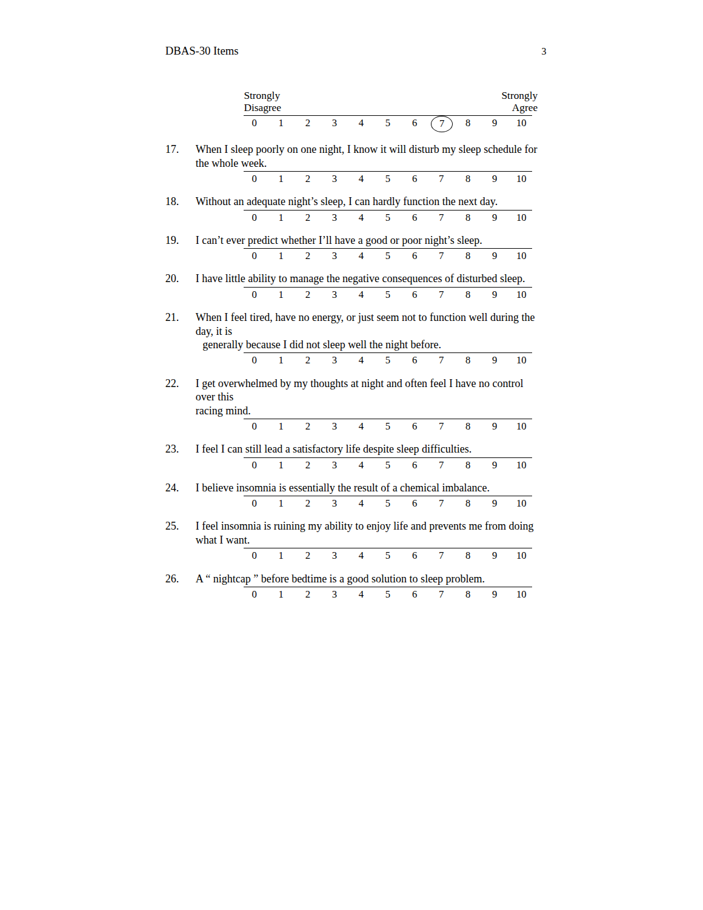DBAS-30 Items
3
Strongly
Disagree
Strongly
Agree
012345678910
17.
When I sleep poorly on one night, I know it will disturb my sleep schedule for the whole week.
012345678910
18.
Without an adequate night’s sleep, I can hardly function the next day.
012345678910
19.
I can’t ever predict whether I’ll have a good or poor night’s sleep.
012345678910
20.
I have little ability to manage the negative consequences of disturbed sleep.
012345678910
21.
When I feel tired, have no energy, or just seem not to function well during the day, it is
generally because I did not sleep well the night before.
012345678910
22.
I get overwhelmed by my thoughts at night and often feel I have no control over this
racing mind.
012345678910
23.
I feel I can still lead a satisfactory life despite sleep difficulties.
012345678910
24.
I believe insomnia is essentially the result of a chemical imbalance.
012345678910
25.
I feel insomnia is ruining my ability to enjoy life and prevents me from doing what I want.
012345678910
26.
A “ nightcap ” before bedtime is a good solution to sleep problem.
012345678910